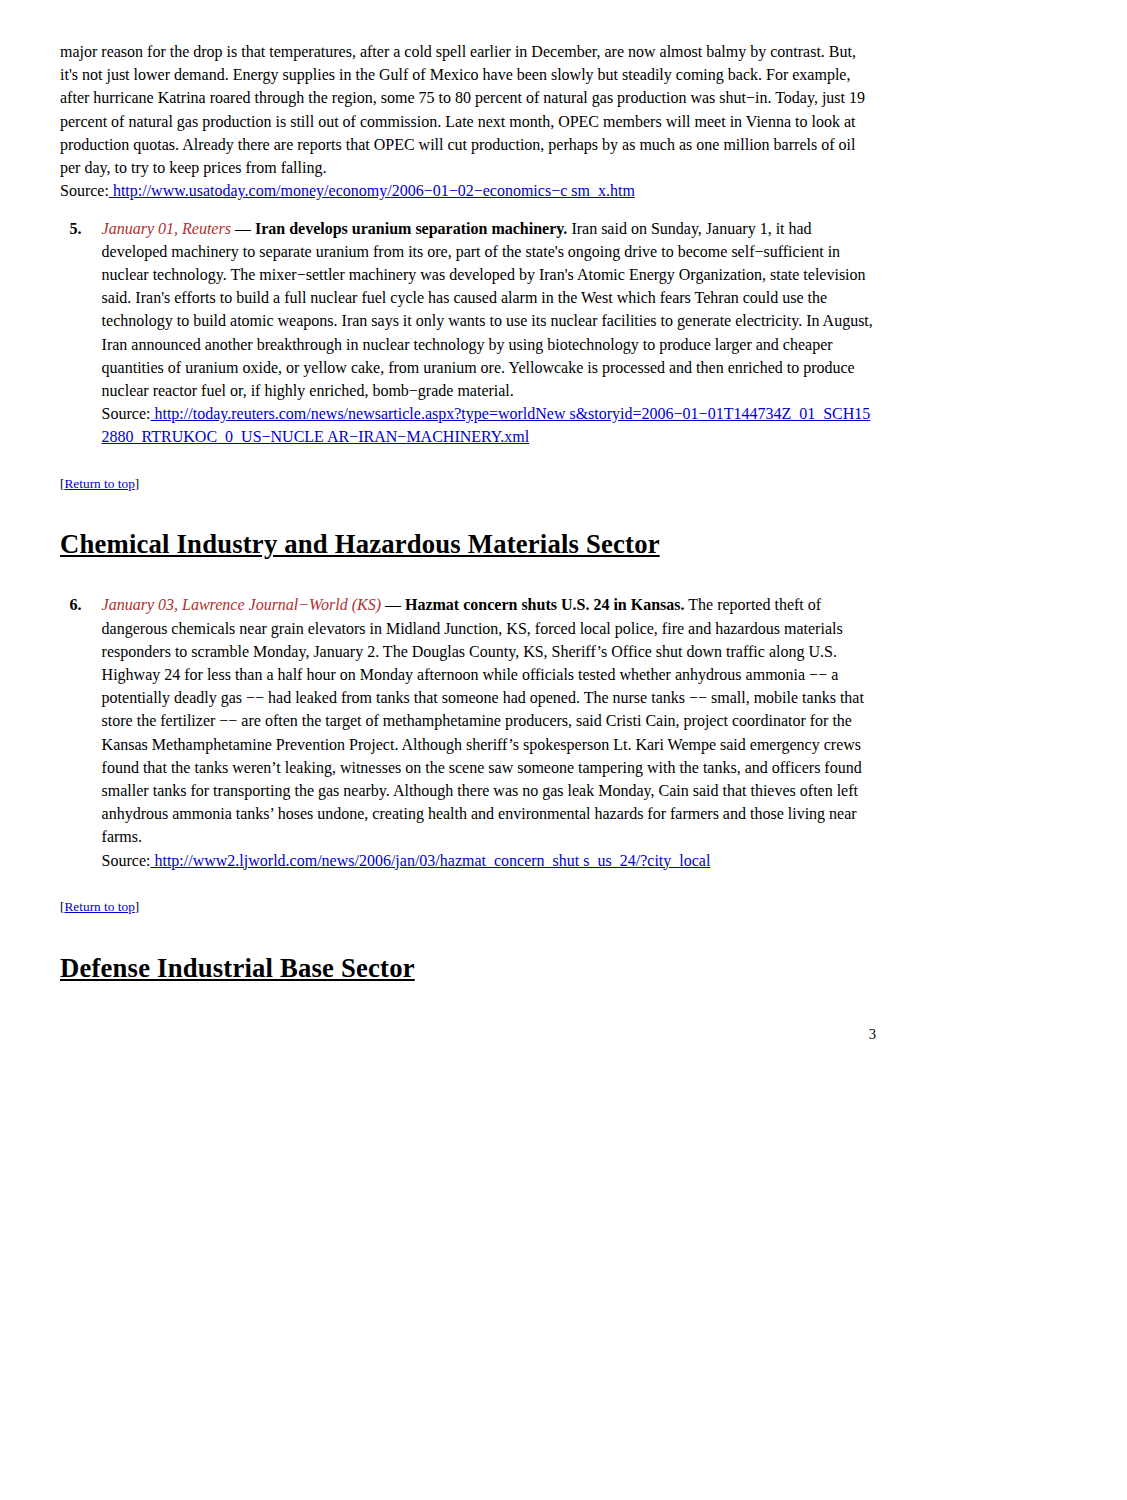major reason for the drop is that temperatures, after a cold spell earlier in December, are now almost balmy by contrast. But, it's not just lower demand. Energy supplies in the Gulf of Mexico have been slowly but steadily coming back. For example, after hurricane Katrina roared through the region, some 75 to 80 percent of natural gas production was shut−in. Today, just 19 percent of natural gas production is still out of commission. Late next month, OPEC members will meet in Vienna to look at production quotas. Already there are reports that OPEC will cut production, perhaps by as much as one million barrels of oil per day, to try to keep prices from falling.
Source: http://www.usatoday.com/money/economy/2006−01−02−economics−c sm_x.htm
5.
January 01, Reuters — Iran develops uranium separation machinery. Iran said on Sunday, January 1, it had developed machinery to separate uranium from its ore, part of the state's ongoing drive to become self−sufficient in nuclear technology. The mixer−settler machinery was developed by Iran's Atomic Energy Organization, state television said. Iran's efforts to build a full nuclear fuel cycle has caused alarm in the West which fears Tehran could use the technology to build atomic weapons. Iran says it only wants to use its nuclear facilities to generate electricity. In August, Iran announced another breakthrough in nuclear technology by using biotechnology to produce larger and cheaper quantities of uranium oxide, or yellow cake, from uranium ore. Yellowcake is processed and then enriched to produce nuclear reactor fuel or, if highly enriched, bomb−grade material.
Source: http://today.reuters.com/news/newsarticle.aspx?type=worldNew s&storyid=2006−01−01T144734Z_01_SCH152880_RTRUKOC_0_US−NUCLE AR−IRAN−MACHINERY.xml
[Return to top]
Chemical Industry and Hazardous Materials Sector
6.
January 03, Lawrence Journal−World (KS) — Hazmat concern shuts U.S. 24 in Kansas. The reported theft of dangerous chemicals near grain elevators in Midland Junction, KS, forced local police, fire and hazardous materials responders to scramble Monday, January 2. The Douglas County, KS, Sheriff’s Office shut down traffic along U.S. Highway 24 for less than a half hour on Monday afternoon while officials tested whether anhydrous ammonia −− a potentially deadly gas −− had leaked from tanks that someone had opened. The nurse tanks −− small, mobile tanks that store the fertilizer −− are often the target of methamphetamine producers, said Cristi Cain, project coordinator for the Kansas Methamphetamine Prevention Project. Although sheriff’s spokesperson Lt. Kari Wempe said emergency crews found that the tanks weren’t leaking, witnesses on the scene saw someone tampering with the tanks, and officers found smaller tanks for transporting the gas nearby. Although there was no gas leak Monday, Cain said that thieves often left anhydrous ammonia tanks’ hoses undone, creating health and environmental hazards for farmers and those living near farms.
Source: http://www2.ljworld.com/news/2006/jan/03/hazmat_concern_shut s_us_24/?city_local
[Return to top]
Defense Industrial Base Sector
3